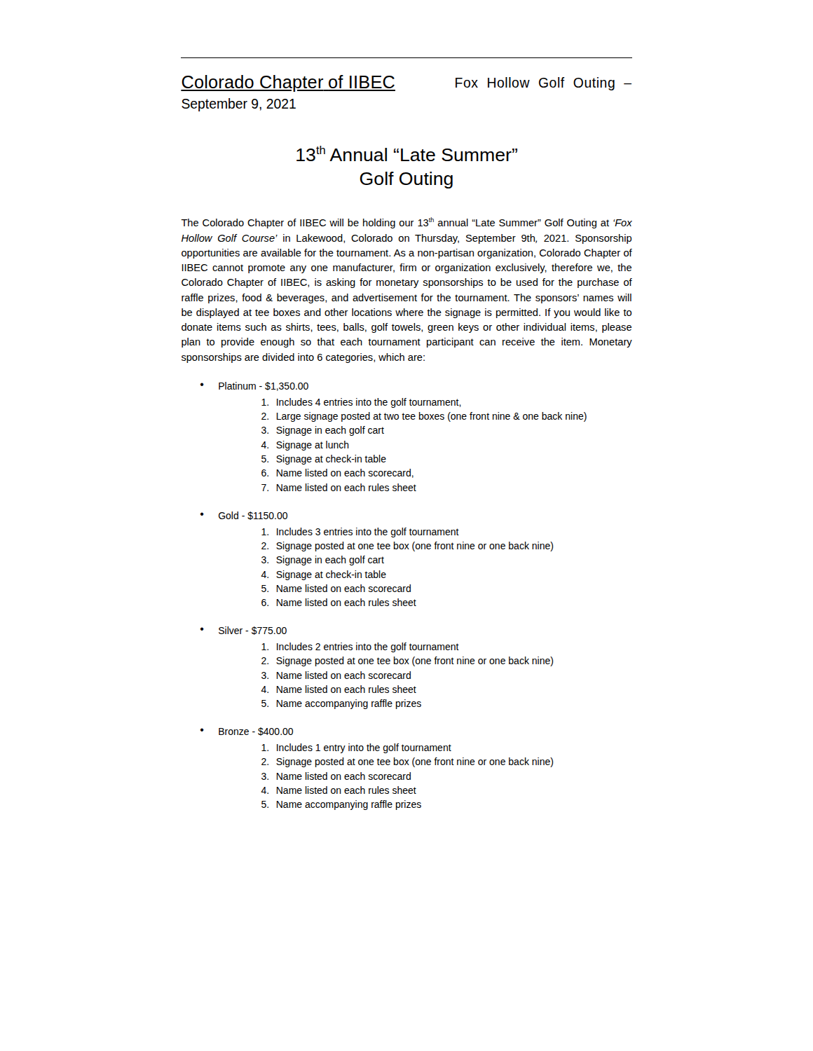Colorado Chapter of IIBEC
Fox Hollow Golf Outing –
September 9, 2021
13th Annual “Late Summer” Golf Outing
The Colorado Chapter of IIBEC will be holding our 13th annual “Late Summer” Golf Outing at ‘Fox Hollow Golf Course’ in Lakewood, Colorado on Thursday, September 9th, 2021. Sponsorship opportunities are available for the tournament. As a non-partisan organization, Colorado Chapter of IIBEC cannot promote any one manufacturer, firm or organization exclusively, therefore we, the Colorado Chapter of IIBEC, is asking for monetary sponsorships to be used for the purchase of raffle prizes, food & beverages, and advertisement for the tournament. The sponsors’ names will be displayed at tee boxes and other locations where the signage is permitted. If you would like to donate items such as shirts, tees, balls, golf towels, green keys or other individual items, please plan to provide enough so that each tournament participant can receive the item. Monetary sponsorships are divided into 6 categories, which are:
Platinum - $1,350.00
Includes 4 entries into the golf tournament,
Large signage posted at two tee boxes (one front nine & one back nine)
Signage in each golf cart
Signage at lunch
Signage at check-in table
Name listed on each scorecard,
Name listed on each rules sheet
Gold - $1150.00
Includes 3 entries into the golf tournament
Signage posted at one tee box (one front nine or one back nine)
Signage in each golf cart
Signage at check-in table
Name listed on each scorecard
Name listed on each rules sheet
Silver - $775.00
Includes 2 entries into the golf tournament
Signage posted at one tee box (one front nine or one back nine)
Name listed on each scorecard
Name listed on each rules sheet
Name accompanying raffle prizes
Bronze - $400.00
Includes 1 entry into the golf tournament
Signage posted at one tee box (one front nine or one back nine)
Name listed on each scorecard
Name listed on each rules sheet
Name accompanying raffle prizes